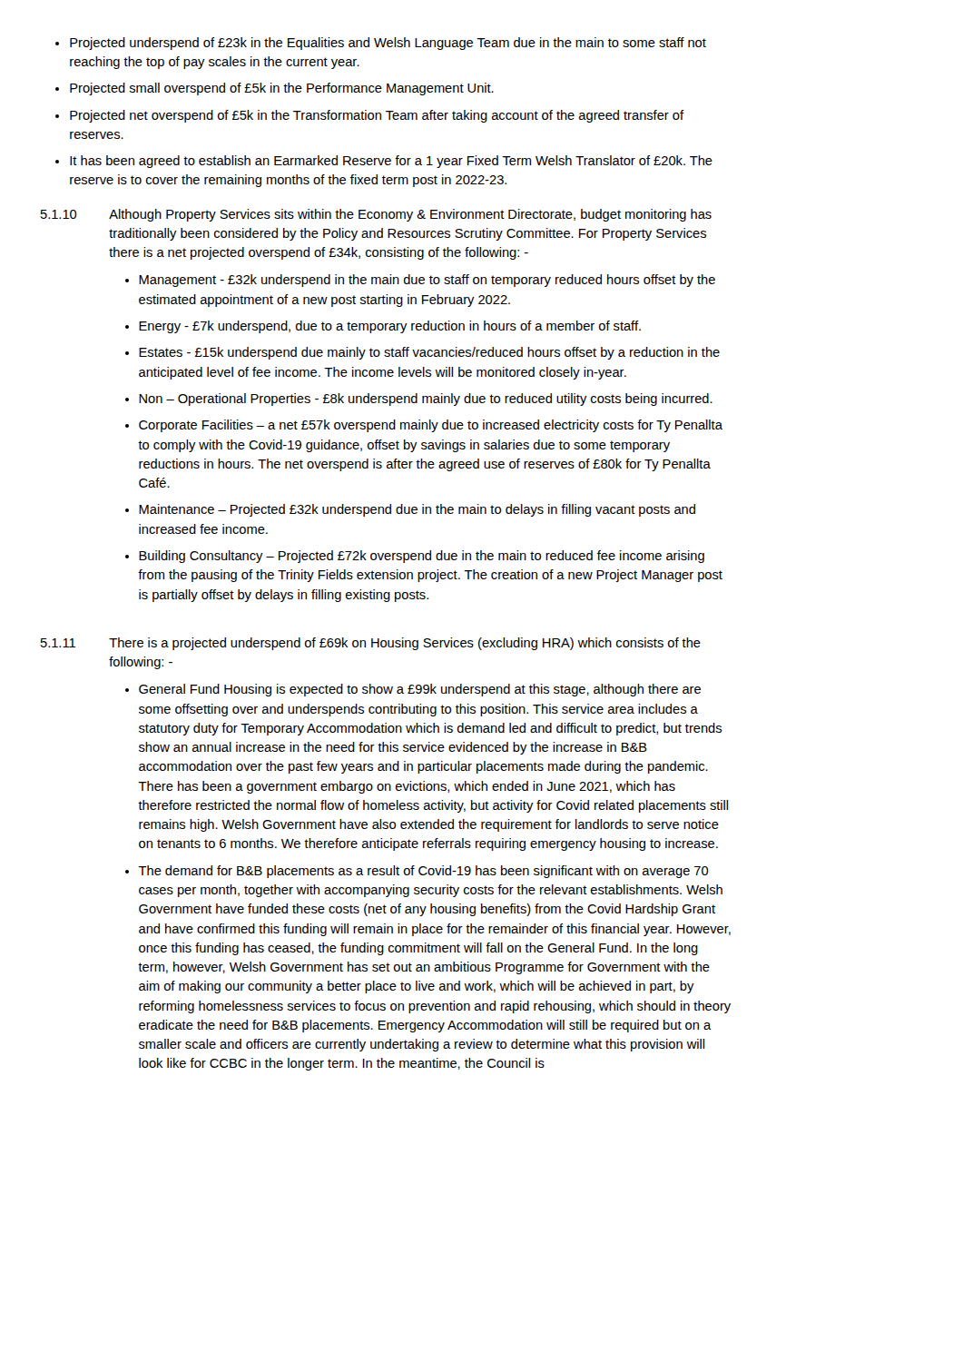Projected underspend of £23k in the Equalities and Welsh Language Team due in the main to some staff not reaching the top of pay scales in the current year.
Projected small overspend of £5k in the Performance Management Unit.
Projected net overspend of £5k in the Transformation Team after taking account of the agreed transfer of reserves.
It has been agreed to establish an Earmarked Reserve for a 1 year Fixed Term Welsh Translator of £20k. The reserve is to cover the remaining months of the fixed term post in 2022-23.
5.1.10
Although Property Services sits within the Economy & Environment Directorate, budget monitoring has traditionally been considered by the Policy and Resources Scrutiny Committee. For Property Services there is a net projected overspend of £34k, consisting of the following: -
Management - £32k underspend in the main due to staff on temporary reduced hours offset by the estimated appointment of a new post starting in February 2022.
Energy - £7k underspend, due to a temporary reduction in hours of a member of staff.
Estates - £15k underspend due mainly to staff vacancies/reduced hours offset by a reduction in the anticipated level of fee income. The income levels will be monitored closely in-year.
Non – Operational Properties - £8k underspend mainly due to reduced utility costs being incurred.
Corporate Facilities – a net £57k overspend mainly due to increased electricity costs for Ty Penallta to comply with the Covid-19 guidance, offset by savings in salaries due to some temporary reductions in hours. The net overspend is after the agreed use of reserves of £80k for Ty Penallta Café.
Maintenance – Projected £32k underspend due in the main to delays in filling vacant posts and increased fee income.
Building Consultancy – Projected £72k overspend due in the main to reduced fee income arising from the pausing of the Trinity Fields extension project. The creation of a new Project Manager post is partially offset by delays in filling existing posts.
5.1.11
There is a projected underspend of £69k on Housing Services (excluding HRA) which consists of the following: -
General Fund Housing is expected to show a £99k underspend at this stage, although there are some offsetting over and underspends contributing to this position. This service area includes a statutory duty for Temporary Accommodation which is demand led and difficult to predict, but trends show an annual increase in the need for this service evidenced by the increase in B&B accommodation over the past few years and in particular placements made during the pandemic. There has been a government embargo on evictions, which ended in June 2021, which has therefore restricted the normal flow of homeless activity, but activity for Covid related placements still remains high. Welsh Government have also extended the requirement for landlords to serve notice on tenants to 6 months. We therefore anticipate referrals requiring emergency housing to increase.
The demand for B&B placements as a result of Covid-19 has been significant with on average 70 cases per month, together with accompanying security costs for the relevant establishments. Welsh Government have funded these costs (net of any housing benefits) from the Covid Hardship Grant and have confirmed this funding will remain in place for the remainder of this financial year. However, once this funding has ceased, the funding commitment will fall on the General Fund. In the long term, however, Welsh Government has set out an ambitious Programme for Government with the aim of making our community a better place to live and work, which will be achieved in part, by reforming homelessness services to focus on prevention and rapid rehousing, which should in theory eradicate the need for B&B placements. Emergency Accommodation will still be required but on a smaller scale and officers are currently undertaking a review to determine what this provision will look like for CCBC in the longer term. In the meantime, the Council is